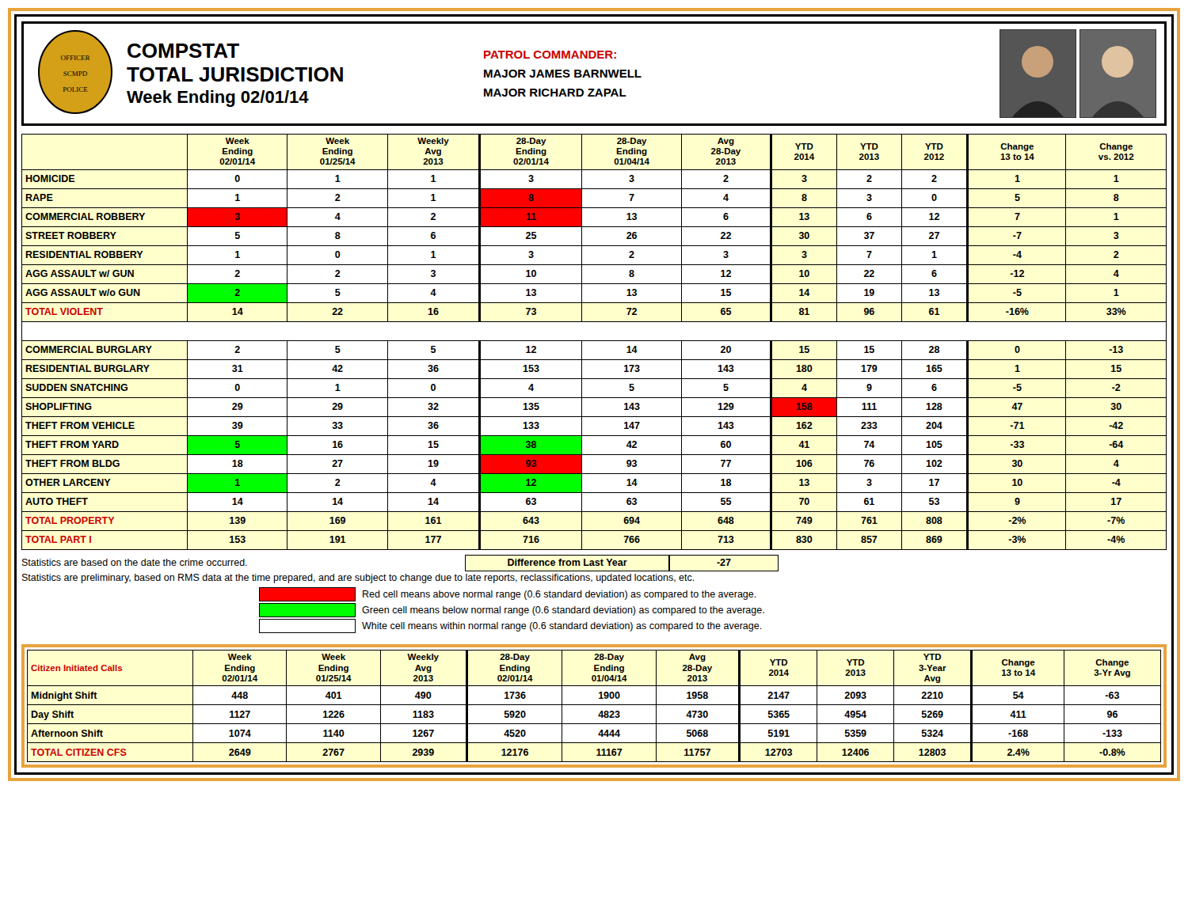COMPSTAT
TOTAL JURISDICTION
Week Ending 02/01/14
PATROL COMMANDER:
MAJOR JAMES BARNWELL
MAJOR RICHARD ZAPAL
| | Week Ending 02/01/14 | Week Ending 01/25/14 | Weekly Avg 2013 | 28-Day Ending 02/01/14 | 28-Day Ending 01/04/14 | Avg 28-Day 2013 | YTD 2014 | YTD 2013 | YTD 2012 | Change 13 to 14 | Change vs. 2012 |
| --- | --- | --- | --- | --- | --- | --- | --- | --- | --- | --- | --- |
| HOMICIDE | 0 | 1 | 1 | 3 | 3 | 2 | 3 | 2 | 2 | 1 | 1 |
| RAPE | 1 | 2 | 1 | 8 | 7 | 4 | 8 | 3 | 0 | 5 | 8 |
| COMMERCIAL ROBBERY | 3 | 4 | 2 | 11 | 13 | 6 | 13 | 6 | 12 | 7 | 1 |
| STREET ROBBERY | 5 | 8 | 6 | 25 | 26 | 22 | 30 | 37 | 27 | -7 | 3 |
| RESIDENTIAL ROBBERY | 1 | 0 | 1 | 3 | 2 | 3 | 3 | 7 | 1 | -4 | 2 |
| AGG ASSAULT w/ GUN | 2 | 2 | 3 | 10 | 8 | 12 | 10 | 22 | 6 | -12 | 4 |
| AGG ASSAULT w/o GUN | 2 | 5 | 4 | 13 | 13 | 15 | 14 | 19 | 13 | -5 | 1 |
| TOTAL VIOLENT | 14 | 22 | 16 | 73 | 72 | 65 | 81 | 96 | 61 | -16% | 33% |
| COMMERCIAL BURGLARY | 2 | 5 | 5 | 12 | 14 | 20 | 15 | 15 | 28 | 0 | -13 |
| RESIDENTIAL BURGLARY | 31 | 42 | 36 | 153 | 173 | 143 | 180 | 179 | 165 | 1 | 15 |
| SUDDEN SNATCHING | 0 | 1 | 0 | 4 | 5 | 5 | 4 | 9 | 6 | -5 | -2 |
| SHOPLIFTING | 29 | 29 | 32 | 135 | 143 | 129 | 158 | 111 | 128 | 47 | 30 |
| THEFT FROM VEHICLE | 39 | 33 | 36 | 133 | 147 | 143 | 162 | 233 | 204 | -71 | -42 |
| THEFT FROM YARD | 5 | 16 | 15 | 38 | 42 | 60 | 41 | 74 | 105 | -33 | -64 |
| THEFT FROM BLDG | 18 | 27 | 19 | 93 | 93 | 77 | 106 | 76 | 102 | 30 | 4 |
| OTHER LARCENY | 1 | 2 | 4 | 12 | 14 | 18 | 13 | 3 | 17 | 10 | -4 |
| AUTO THEFT | 14 | 14 | 14 | 63 | 63 | 55 | 70 | 61 | 53 | 9 | 17 |
| TOTAL PROPERTY | 139 | 169 | 161 | 643 | 694 | 648 | 749 | 761 | 808 | -2% | -7% |
| TOTAL PART I | 153 | 191 | 177 | 716 | 766 | 713 | 830 | 857 | 869 | -3% | -4% |
Statistics are based on the date the crime occurred.
Difference from Last Year
-27
Statistics are preliminary, based on RMS data at the time prepared, and are subject to change due to late reports, reclassifications, updated locations, etc.
Red cell means above normal range (0.6 standard deviation) as compared to the average.
Green cell means below normal range (0.6 standard deviation) as compared to the average.
White cell means within normal range (0.6 standard deviation) as compared to the average.
| Citizen Initiated Calls | Week Ending 02/01/14 | Week Ending 01/25/14 | Weekly Avg 2013 | 28-Day Ending 02/01/14 | 28-Day Ending 01/04/14 | Avg 28-Day 2013 | YTD 2014 | YTD 2013 | YTD 3-Year Avg | Change 13 to 14 | Change 3-Yr Avg |
| --- | --- | --- | --- | --- | --- | --- | --- | --- | --- | --- | --- |
| Midnight Shift | 448 | 401 | 490 | 1736 | 1900 | 1958 | 2147 | 2093 | 2210 | 54 | -63 |
| Day Shift | 1127 | 1226 | 1183 | 5920 | 4823 | 4730 | 5365 | 4954 | 5269 | 411 | 96 |
| Afternoon Shift | 1074 | 1140 | 1267 | 4520 | 4444 | 5068 | 5191 | 5359 | 5324 | -168 | -133 |
| TOTAL CITIZEN CFS | 2649 | 2767 | 2939 | 12176 | 11167 | 11757 | 12703 | 12406 | 12803 | 2.4% | -0.8% |